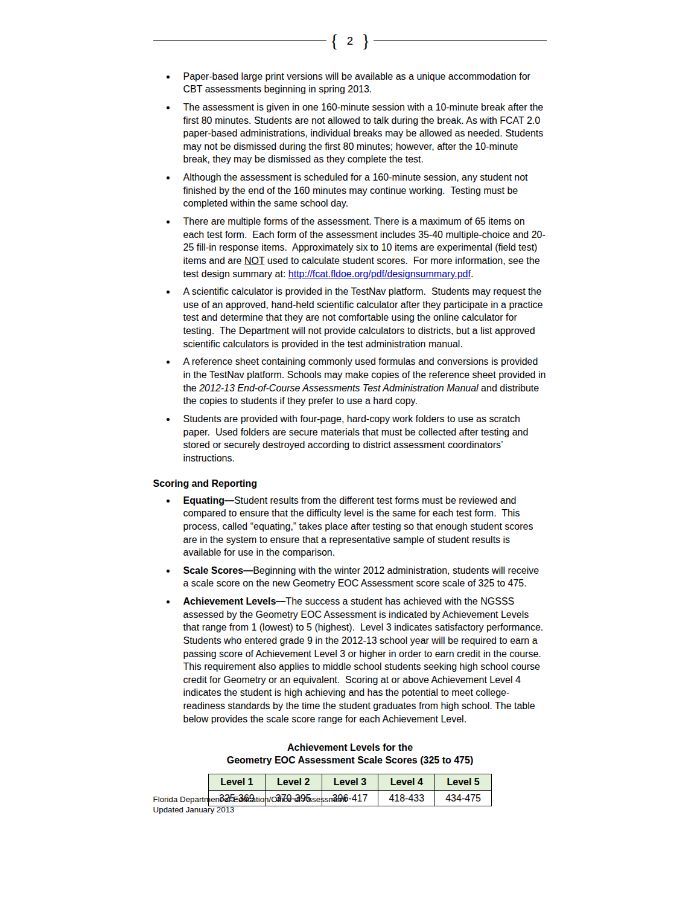{ 2 }
Paper-based large print versions will be available as a unique accommodation for CBT assessments beginning in spring 2013.
The assessment is given in one 160-minute session with a 10-minute break after the first 80 minutes. Students are not allowed to talk during the break. As with FCAT 2.0 paper-based administrations, individual breaks may be allowed as needed. Students may not be dismissed during the first 80 minutes; however, after the 10-minute break, they may be dismissed as they complete the test.
Although the assessment is scheduled for a 160-minute session, any student not finished by the end of the 160 minutes may continue working. Testing must be completed within the same school day.
There are multiple forms of the assessment. There is a maximum of 65 items on each test form. Each form of the assessment includes 35-40 multiple-choice and 20-25 fill-in response items. Approximately six to 10 items are experimental (field test) items and are NOT used to calculate student scores. For more information, see the test design summary at: http://fcat.fldoe.org/pdf/designsummary.pdf.
A scientific calculator is provided in the TestNav platform. Students may request the use of an approved, hand-held scientific calculator after they participate in a practice test and determine that they are not comfortable using the online calculator for testing. The Department will not provide calculators to districts, but a list approved scientific calculators is provided in the test administration manual.
A reference sheet containing commonly used formulas and conversions is provided in the TestNav platform. Schools may make copies of the reference sheet provided in the 2012-13 End-of-Course Assessments Test Administration Manual and distribute the copies to students if they prefer to use a hard copy.
Students are provided with four-page, hard-copy work folders to use as scratch paper. Used folders are secure materials that must be collected after testing and stored or securely destroyed according to district assessment coordinators’ instructions.
Scoring and Reporting
Equating—Student results from the different test forms must be reviewed and compared to ensure that the difficulty level is the same for each test form. This process, called “equating,” takes place after testing so that enough student scores are in the system to ensure that a representative sample of student results is available for use in the comparison.
Scale Scores—Beginning with the winter 2012 administration, students will receive a scale score on the new Geometry EOC Assessment score scale of 325 to 475.
Achievement Levels—The success a student has achieved with the NGSSS assessed by the Geometry EOC Assessment is indicated by Achievement Levels that range from 1 (lowest) to 5 (highest). Level 3 indicates satisfactory performance. Students who entered grade 9 in the 2012-13 school year will be required to earn a passing score of Achievement Level 3 or higher in order to earn credit in the course. This requirement also applies to middle school students seeking high school course credit for Geometry or an equivalent. Scoring at or above Achievement Level 4 indicates the student is high achieving and has the potential to meet college-readiness standards by the time the student graduates from high school. The table below provides the scale score range for each Achievement Level.
Achievement Levels for the
Geometry EOC Assessment Scale Scores (325 to 475)
| Level 1 | Level 2 | Level 3 | Level 4 | Level 5 |
| --- | --- | --- | --- | --- |
| 325-369 | 370-395 | 396-417 | 418-433 | 434-475 |
Florida Department of Education/Office of Assessment
Updated January 2013